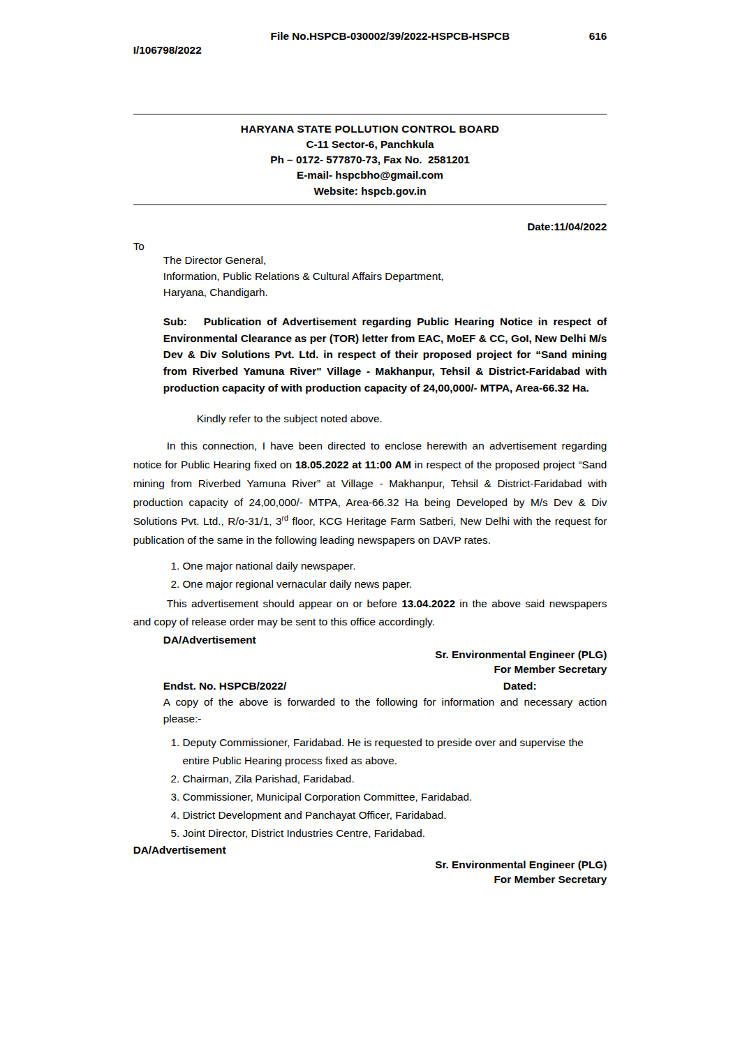File No.HSPCB-030002/39/2022-HSPCB-HSPCB
616
I/106798/2022
HARYANA STATE POLLUTION CONTROL BOARD
C-11 Sector-6, Panchkula
Ph – 0172- 577870-73, Fax No. 2581201
E-mail- hspcbho@gmail.com
Website: hspcb.gov.in
Date:11/04/2022
To
The Director General,
Information, Public Relations & Cultural Affairs Department,
Haryana, Chandigarh.
Sub: Publication of Advertisement regarding Public Hearing Notice in respect of Environmental Clearance as per (TOR) letter from EAC, MoEF & CC, GoI, New Delhi M/s Dev & Div Solutions Pvt. Ltd. in respect of their proposed project for “Sand mining from Riverbed Yamuna River" Village - Makhanpur, Tehsil & District-Faridabad with production capacity of with production capacity of 24,00,000/- MTPA, Area-66.32 Ha.
Kindly refer to the subject noted above.
In this connection, I have been directed to enclose herewith an advertisement regarding notice for Public Hearing fixed on 18.05.2022 at 11:00 AM in respect of the proposed project “Sand mining from Riverbed Yamuna River” at Village - Makhanpur, Tehsil & District-Faridabad with production capacity of 24,00,000/- MTPA, Area-66.32 Ha being Developed by M/s Dev & Div Solutions Pvt. Ltd., R/o-31/1, 3rd floor, KCG Heritage Farm Satberi, New Delhi with the request for publication of the same in the following leading newspapers on DAVP rates.
One major national daily newspaper.
One major regional vernacular daily news paper.
This advertisement should appear on or before 13.04.2022 in the above said newspapers and copy of release order may be sent to this office accordingly.
DA/Advertisement
Sr. Environmental Engineer (PLG)
For Member Secretary
Endst. No. HSPCB/2022/
Dated:
A copy of the above is forwarded to the following for information and necessary action please:-
Deputy Commissioner, Faridabad. He is requested to preside over and supervise the entire Public Hearing process fixed as above.
Chairman, Zila Parishad, Faridabad.
Commissioner, Municipal Corporation Committee, Faridabad.
District Development and Panchayat Officer, Faridabad.
Joint Director, District Industries Centre, Faridabad.
DA/Advertisement
Sr. Environmental Engineer (PLG)
For Member Secretary